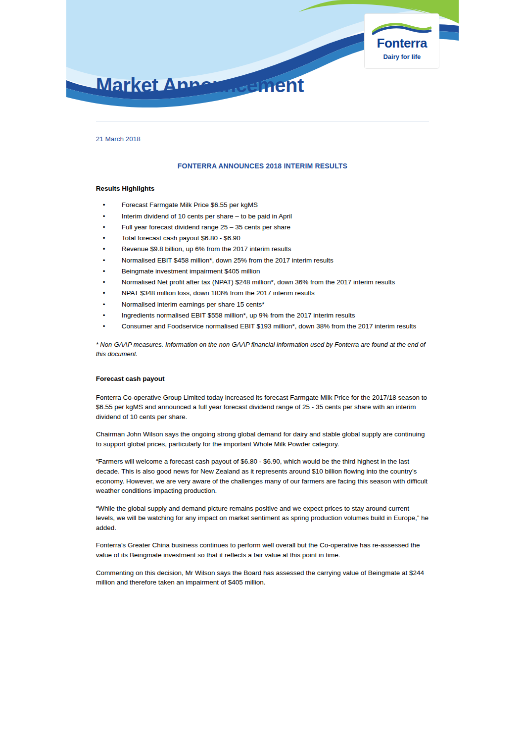Fonterra
Dairy for life
Market Announcement
21 March 2018
FONTERRA ANNOUNCES 2018 INTERIM RESULTS
Results Highlights
Forecast Farmgate Milk Price $6.55 per kgMS
Interim dividend of 10 cents per share – to be paid in April
Full year forecast dividend range 25 – 35 cents per share
Total forecast cash payout $6.80 - $6.90
Revenue $9.8 billion, up 6% from the 2017 interim results
Normalised EBIT $458 million*, down 25% from the 2017 interim results
Beingmate investment impairment $405 million
Normalised Net profit after tax (NPAT) $248 million*, down 36% from the 2017 interim results
NPAT $348 million loss, down 183% from the 2017 interim results
Normalised interim earnings per share 15 cents*
Ingredients normalised EBIT $558 million*, up 9% from the 2017 interim results
Consumer and Foodservice normalised EBIT $193 million*, down 38% from the 2017 interim results
* Non-GAAP measures. Information on the non-GAAP financial information used by Fonterra are found at the end of this document.
Forecast cash payout
Fonterra Co-operative Group Limited today increased its forecast Farmgate Milk Price for the 2017/18 season to $6.55 per kgMS and announced a full year forecast dividend range of 25 - 35 cents per share with an interim dividend of 10 cents per share.
Chairman John Wilson says the ongoing strong global demand for dairy and stable global supply are continuing to support global prices, particularly for the important Whole Milk Powder category.
“Farmers will welcome a forecast cash payout of $6.80 - $6.90, which would be the third highest in the last decade. This is also good news for New Zealand as it represents around $10 billion flowing into the country’s economy. However, we are very aware of the challenges many of our farmers are facing this season with difficult weather conditions impacting production.
“While the global supply and demand picture remains positive and we expect prices to stay around current levels, we will be watching for any impact on market sentiment as spring production volumes build in Europe,” he added.
Fonterra’s Greater China business continues to perform well overall but the Co-operative has re-assessed the value of its Beingmate investment so that it reflects a fair value at this point in time.
Commenting on this decision, Mr Wilson says the Board has assessed the carrying value of Beingmate at $244 million and therefore taken an impairment of $405 million.